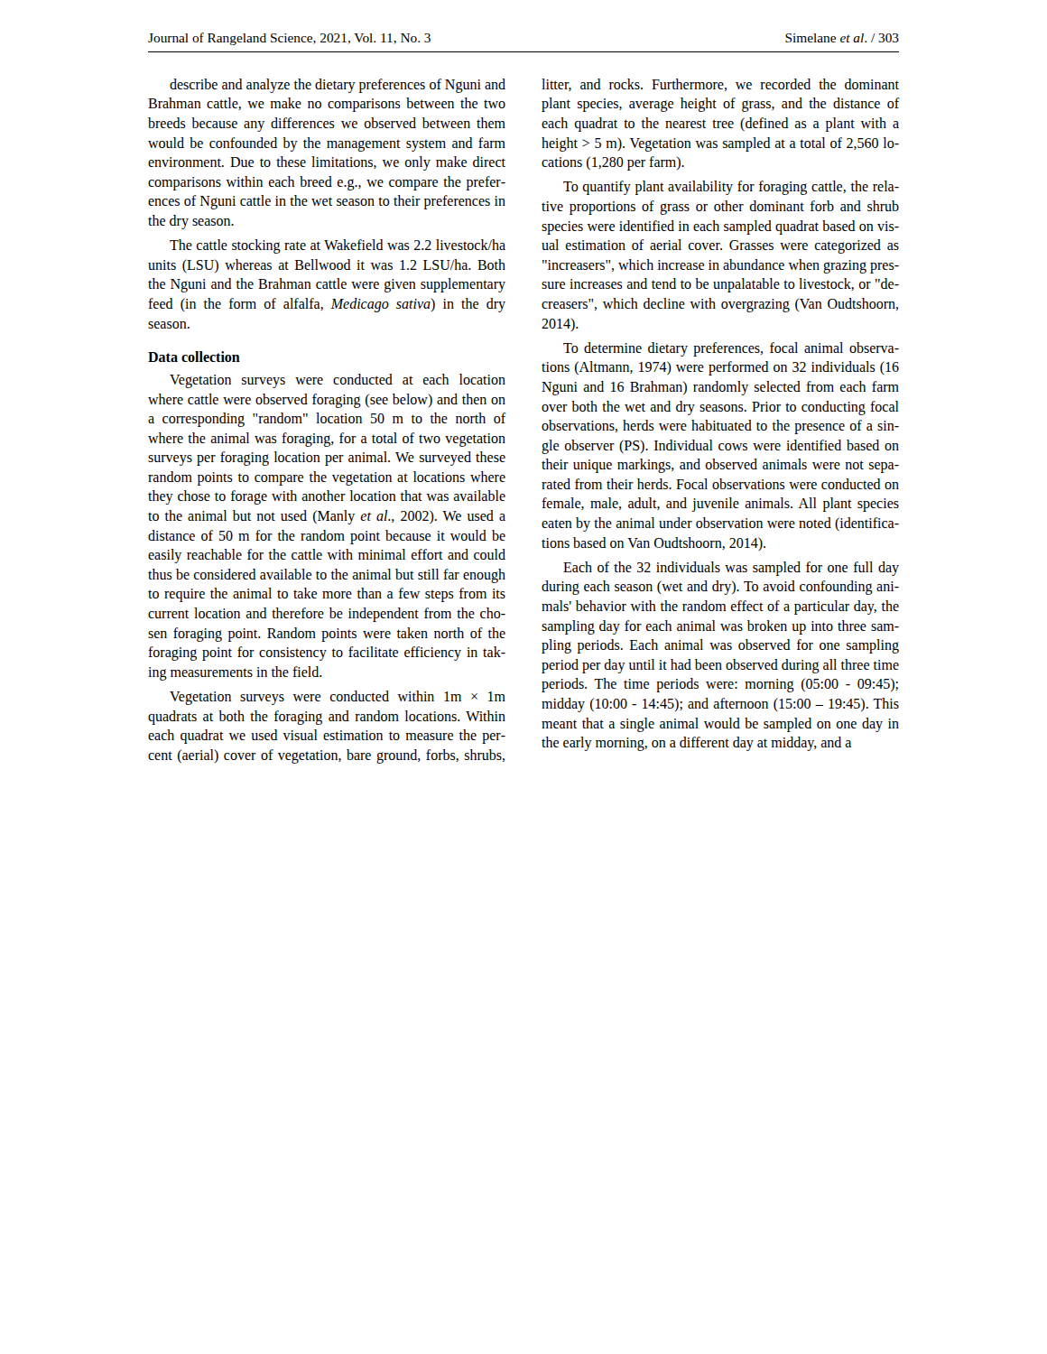Journal of Rangeland Science, 2021, Vol. 11, No. 3
Simelane et al. / 303
describe and analyze the dietary preferences of Nguni and Brahman cattle, we make no comparisons between the two breeds because any differences we observed between them would be confounded by the management system and farm environment. Due to these limitations, we only make direct comparisons within each breed e.g., we compare the preferences of Nguni cattle in the wet season to their preferences in the dry season.
The cattle stocking rate at Wakefield was 2.2 livestock/ha units (LSU) whereas at Bellwood it was 1.2 LSU/ha. Both the Nguni and the Brahman cattle were given supplementary feed (in the form of alfalfa, Medicago sativa) in the dry season.
Data collection
Vegetation surveys were conducted at each location where cattle were observed foraging (see below) and then on a corresponding "random" location 50 m to the north of where the animal was foraging, for a total of two vegetation surveys per foraging location per animal. We surveyed these random points to compare the vegetation at locations where they chose to forage with another location that was available to the animal but not used (Manly et al., 2002). We used a distance of 50 m for the random point because it would be easily reachable for the cattle with minimal effort and could thus be considered available to the animal but still far enough to require the animal to take more than a few steps from its current location and therefore be independent from the chosen foraging point. Random points were taken north of the foraging point for consistency to facilitate efficiency in taking measurements in the field.
Vegetation surveys were conducted within 1m × 1m quadrats at both the foraging and random locations. Within each quadrat we used visual estimation to measure the percent (aerial) cover of vegetation, bare ground, forbs, shrubs, litter, and rocks. Furthermore, we recorded the dominant plant species, average height of grass, and the distance of each quadrat to the nearest tree (defined as a plant with a height > 5 m). Vegetation was sampled at a total of 2,560 locations (1,280 per farm).
To quantify plant availability for foraging cattle, the relative proportions of grass or other dominant forb and shrub species were identified in each sampled quadrat based on visual estimation of aerial cover. Grasses were categorized as "increasers", which increase in abundance when grazing pressure increases and tend to be unpalatable to livestock, or "decreasers", which decline with overgrazing (Van Oudtshoorn, 2014).
To determine dietary preferences, focal animal observations (Altmann, 1974) were performed on 32 individuals (16 Nguni and 16 Brahman) randomly selected from each farm over both the wet and dry seasons. Prior to conducting focal observations, herds were habituated to the presence of a single observer (PS). Individual cows were identified based on their unique markings, and observed animals were not separated from their herds. Focal observations were conducted on female, male, adult, and juvenile animals. All plant species eaten by the animal under observation were noted (identifications based on Van Oudtshoorn, 2014).
Each of the 32 individuals was sampled for one full day during each season (wet and dry). To avoid confounding animals' behavior with the random effect of a particular day, the sampling day for each animal was broken up into three sampling periods. Each animal was observed for one sampling period per day until it had been observed during all three time periods. The time periods were: morning (05:00 - 09:45); midday (10:00 - 14:45); and afternoon (15:00 – 19:45). This meant that a single animal would be sampled on one day in the early morning, on a different day at midday, and a